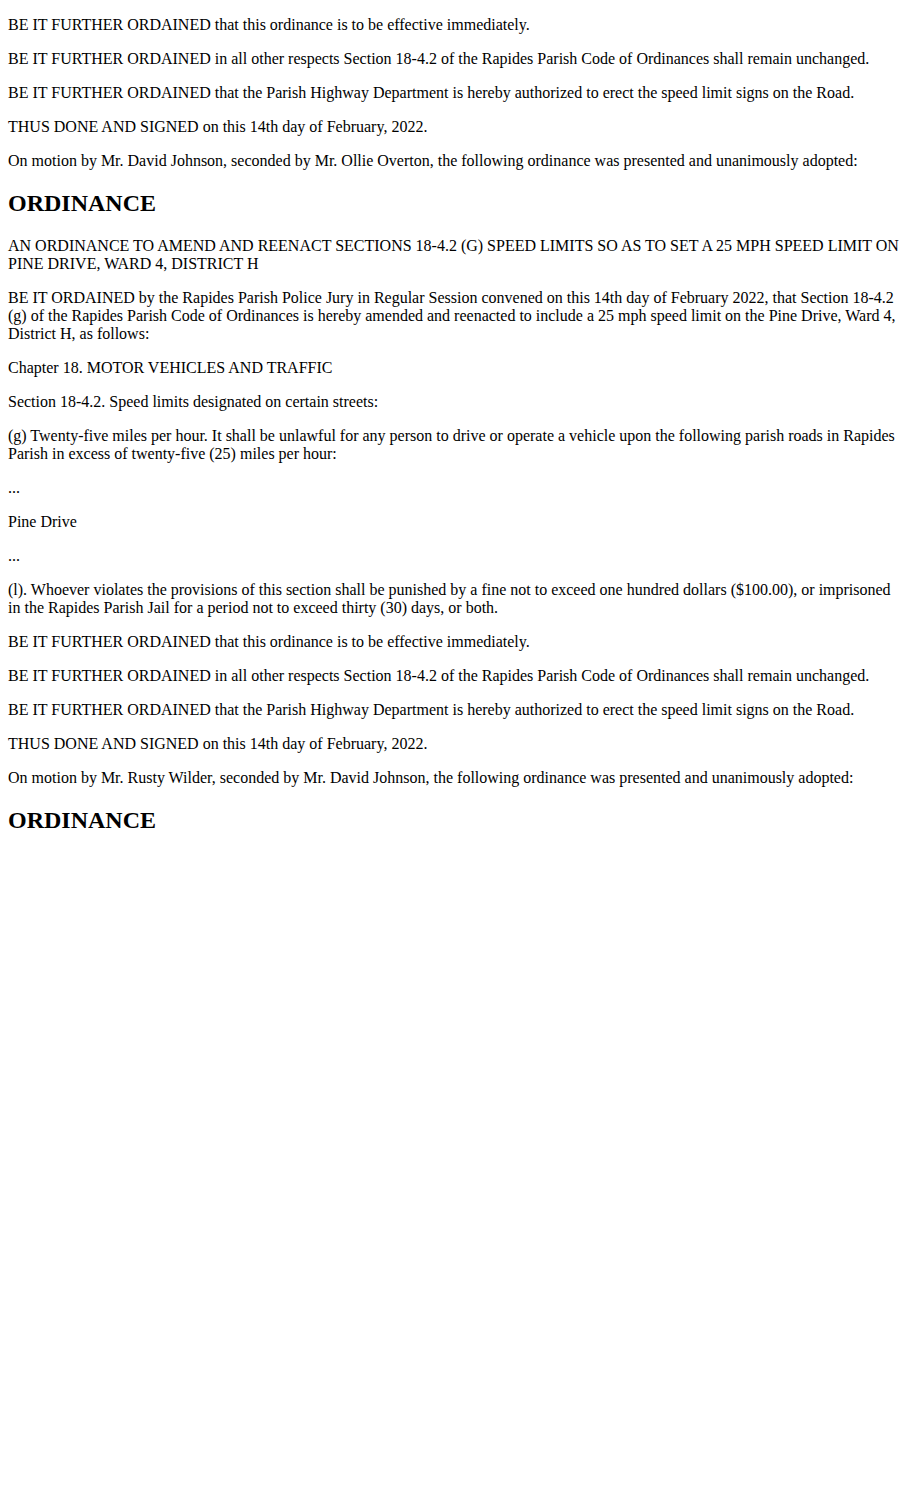BE IT FURTHER ORDAINED that this ordinance is to be effective immediately.
BE IT FURTHER ORDAINED in all other respects Section 18-4.2 of the Rapides Parish Code of Ordinances shall remain unchanged.
BE IT FURTHER ORDAINED that the Parish Highway Department is hereby authorized to erect the speed limit signs on the Road.
THUS DONE AND SIGNED on this 14th day of February, 2022.
On motion by Mr. David Johnson, seconded by Mr. Ollie Overton, the following ordinance was presented and unanimously adopted:
ORDINANCE
AN ORDINANCE TO AMEND AND REENACT SECTIONS 18-4.2 (G) SPEED LIMITS SO AS TO SET A 25 MPH SPEED LIMIT ON PINE DRIVE, WARD 4, DISTRICT H
BE IT ORDAINED by the Rapides Parish Police Jury in Regular Session convened on this 14th day of February 2022, that Section 18-4.2 (g) of the Rapides Parish Code of Ordinances is hereby amended and reenacted to include a 25 mph speed limit on the Pine Drive, Ward 4, District H, as follows:
Chapter 18. MOTOR VEHICLES AND TRAFFIC
Section 18-4.2. Speed limits designated on certain streets:
(g) Twenty-five miles per hour. It shall be unlawful for any person to drive or operate a vehicle upon the following parish roads in Rapides Parish in excess of twenty-five (25) miles per hour:
...
Pine Drive
...
(l). Whoever violates the provisions of this section shall be punished by a fine not to exceed one hundred dollars ($100.00), or imprisoned in the Rapides Parish Jail for a period not to exceed thirty (30) days, or both.
BE IT FURTHER ORDAINED that this ordinance is to be effective immediately.
BE IT FURTHER ORDAINED in all other respects Section 18-4.2 of the Rapides Parish Code of Ordinances shall remain unchanged.
BE IT FURTHER ORDAINED that the Parish Highway Department is hereby authorized to erect the speed limit signs on the Road.
THUS DONE AND SIGNED on this 14th day of February, 2022.
On motion by Mr. Rusty Wilder, seconded by Mr. David Johnson, the following ordinance was presented and unanimously adopted:
ORDINANCE